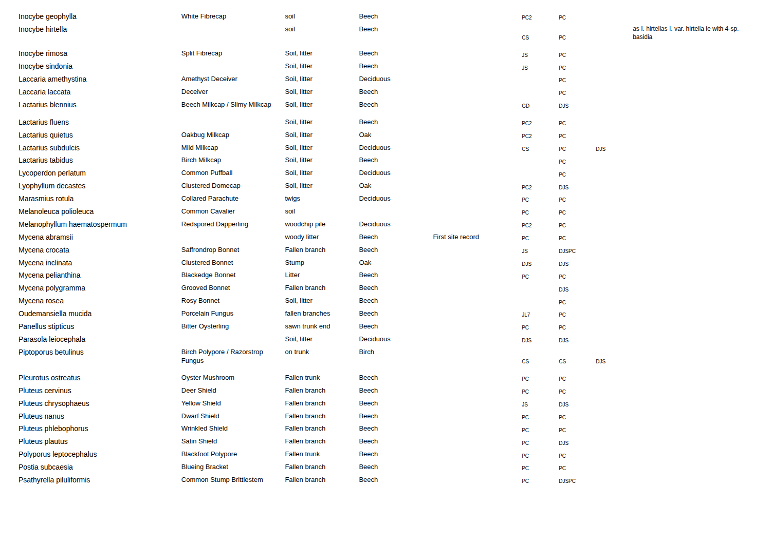| Inocybe geophylla | White Fibrecap | soil | Beech | | PC2 | PC | | |
| Inocybe hirtella | | soil | Beech | | CS | PC | | as I. hirtellas I. var. hirtella ie with 4-sp. basidia |
| Inocybe rimosa | Split Fibrecap | Soil, litter | Beech | | JS | PC | | |
| Inocybe sindonia | | Soil, litter | Beech | | JS | PC | | |
| Laccaria amethystina | Amethyst Deceiver | Soil, litter | Deciduous | | | PC | | |
| Laccaria laccata | Deceiver | Soil, litter | Beech | | | PC | | |
| Lactarius blennius | Beech Milkcap / Slimy Milkcap | Soil, litter | Beech | | GD | DJS | | |
| Lactarius fluens | | Soil, litter | Beech | | PC2 | PC | | |
| Lactarius quietus | Oakbug Milkcap | Soil, litter | Oak | | PC2 | PC | | |
| Lactarius subdulcis | Mild Milkcap | Soil, litter | Deciduous | | CS | PC | DJS | |
| Lactarius tabidus | Birch Milkcap | Soil, litter | Beech | | | PC | | |
| Lycoperdon perlatum | Common Puffball | Soil, litter | Deciduous | | | PC | | |
| Lyophyllum decastes | Clustered Domecap | Soil, litter | Oak | | PC2 | DJS | | |
| Marasmius rotula | Collared Parachute | twigs | Deciduous | | PC | PC | | |
| Melanoleuca polioleuca | Common Cavalier | soil | | | PC | PC | | |
| Melanophyllum haematospermum | Redspored Dapperling | woodchip pile | Deciduous | | PC2 | PC | | |
| Mycena abramsii | | woody litter | Beech | First site record | PC | PC | | |
| Mycena crocata | Saffrondrop Bonnet | Fallen branch | Beech | | JS | DJSPC | | |
| Mycena inclinata | Clustered Bonnet | Stump | Oak | | DJS | DJS | | |
| Mycena pelianthina | Blackedge Bonnet | Litter | Beech | | PC | PC | | |
| Mycena polygramma | Grooved Bonnet | Fallen branch | Beech | | | DJS | | |
| Mycena rosea | Rosy Bonnet | Soil, litter | Beech | | | PC | | |
| Oudemansiella mucida | Porcelain Fungus | fallen branches | Beech | | JL7 | PC | | |
| Panellus stipticus | Bitter Oysterling | sawn trunk end | Beech | | PC | PC | | |
| Parasola leiocephala | | Soil, litter | Deciduous | | DJS | DJS | | |
| Piptoporus betulinus | Birch Polypore / Razorstrop Fungus | on trunk | Birch | | CS | CS | DJS | |
| Pleurotus ostreatus | Oyster Mushroom | Fallen trunk | Beech | | PC | PC | | |
| Pluteus cervinus | Deer Shield | Fallen branch | Beech | | PC | PC | | |
| Pluteus chrysophaeus | Yellow Shield | Fallen branch | Beech | | JS | DJS | | |
| Pluteus nanus | Dwarf Shield | Fallen branch | Beech | | PC | PC | | |
| Pluteus phlebophorus | Wrinkled Shield | Fallen branch | Beech | | PC | PC | | |
| Pluteus plautus | Satin Shield | Fallen branch | Beech | | PC | DJS | | |
| Polyporus leptocephalus | Blackfoot Polypore | Fallen trunk | Beech | | PC | PC | | |
| Postia subcaesia | Blueing Bracket | Fallen branch | Beech | | PC | PC | | |
| Psathyrella piluliformis | Common Stump Brittlestem | Fallen branch | Beech | | PC | DJSPC | | |